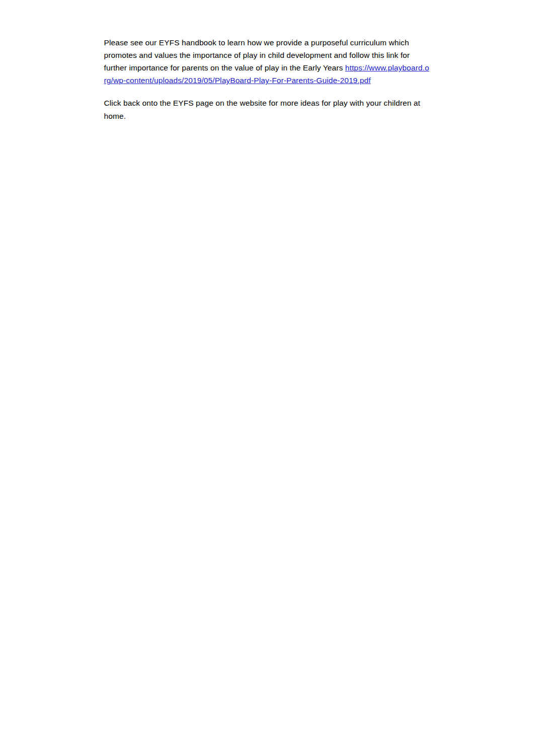Please see our EYFS handbook to learn how we provide a purposeful curriculum which promotes and values the importance of play in child development and follow this link for further importance for parents on the value of play in the Early Years https://www.playboard.org/wp-content/uploads/2019/05/PlayBoard-Play-For-Parents-Guide-2019.pdf
Click back onto the EYFS page on the website for more ideas for play with your children at home.